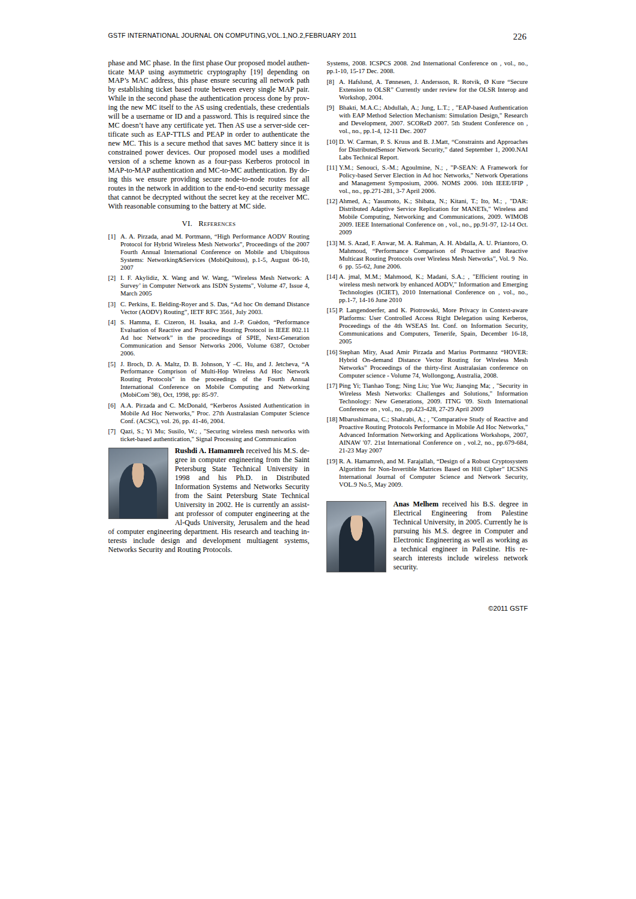GSTF INTERNATIONAL JOURNAL ON COMPUTING,VOL.1,NO.2,FEBRUARY 2011
226
phase and MC phase. In the first phase Our proposed model authenticate MAP using asymmetric cryptography [19] depending on MAP’s MAC address, this phase ensure securing all network path by establishing ticket based route between every single MAP pair. While in the second phase the authentication process done by proving the new MC itself to the AS using credentials, these credentials will be a username or ID and a password. This is required since the MC doesn’t have any certificate yet. Then AS use a server-side certificate such as EAP-TTLS and PEAP in order to authenticate the new MC. This is a secure method that saves MC battery since it is constrained power devices. Our proposed model uses a modified version of a scheme known as a four-pass Kerberos protocol in MAP-to-MAP authentication and MC-to-MC authentication. By doing this we ensure providing secure node-to-node routes for all routes in the network in addition to the end-to-end security message that cannot be decrypted without the secret key at the receiver MC. With reasonable consuming to the battery at MC side.
VI. References
[1] A. A. Pirzada, anad M. Portmann, “High Performance AODV Routing Protocol for Hybrid Wireless Mesh Networks”, Proceedings of the 2007 Fourth Annual International Conference on Mobile and Ubiquitous Systems: Networking&Services (MobiQuitous), p.1-5, August 06-10, 2007
[2] I. F. Akylidiz, X. Wang and W. Wang, "Wireless Mesh Network: A Survey’ in Computer Network ans ISDN Systems", Volume 47, Issue 4, March 2005
[3] C. Perkins, E. Belding-Royer and S. Das, “Ad hoc On demand Distance Vector (AODV) Routing”, IETF RFC 3561, July 2003.
[4] S. Hamma, E. Cizeron, H. Issaka, and J.-P. Guèdon, “Performance Evaluation of Reactive and Proactive Routing Protocol in IEEE 802.11 Ad hoc Network” in the proceedings of SPIE, Next-Generation Communication and Sensor Networks 2006, Volume 6387, October 2006.
[5] J. Broch, D. A. Maltz, D. B. Johnson, Y –C. Hu, and J. Jetcheva, “A Performance Comprison of Multi-Hop Wireless Ad Hoc Network Routing Protocols” in the proceedings of the Fourth Annual International Conference on Mobile Computing and Networking (MobiCom`98), Oct, 1998, pp: 85-97.
[6] A.A. Pirzada and C. McDonald, “Kerberos Assisted Authentication in Mobile Ad Hoc Networks,” Proc. 27th Australasian Computer Science Conf. (ACSC), vol. 26, pp. 41-46, 2004.
[7] Qazi, S.; Yi Mu; Susilo, W.; , "Securing wireless mesh networks with ticket-based authentication," Signal Processing and Communication
Rushdi A. Hamamreh received his M.S. degree in computer engineering from the Saint Petersburg State Technical University in 1998 and his Ph.D. in Distributed Information Systems and Networks Security from the Saint Petersburg State Technical University in 2002. He is currently an assistant professor of computer engineering at the Al-Quds University, Jerusalem and the head of computer engineering department. His research and teaching interests include design and development multiagent systems, Networks Security and Routing Protocols.
Systems, 2008. ICSPCS 2008. 2nd International Conference on , vol., no., pp.1-10, 15-17 Dec. 2008.
[8] A. Hafslund, A. Tønnesen, J. Andersson, R. Rotvik, Ø Kure “Secure Extension to OLSR” Currently under review for the OLSR Interop and Workshop, 2004.
[9] Bhakti, M.A.C.; Abdullah, A.; Jung, L.T.; , "EAP-based Authentication with EAP Method Selection Mechanism: Simulation Design," Research and Development, 2007. SCOReD 2007. 5th Student Conference on , vol., no., pp.1-4, 12-11 Dec. 2007
[10] D. W. Carman, P. S. Kruus and B. J.Matt, “Constraints and Approaches for DistributedSensor Network Security,” dated September 1, 2000.NAI Labs Technical Report.
[11] Y.M.; Senouci, S.-M.; Agoulmine, N.; , "P-SEAN: A Framework for Policy-based Server Election in Ad hoc Networks," Network Operations and Management Symposium, 2006. NOMS 2006. 10th IEEE/IFIP , vol., no., pp.271-281, 3-7 April 2006.
[12] Ahmed, A.; Yasumoto, K.; Shibata, N.; Kitani, T.; Ito, M.; , "DAR: Distributed Adaptive Service Replication for MANETs," Wireless and Mobile Computing, Networking and Communications, 2009. WIMOB 2009. IEEE International Conference on , vol., no., pp.91-97, 12-14 Oct. 2009
[13] M. S. Azad, F. Anwar, M. A. Rahman, A. H. Abdalla, A. U. Priantoro, O. Mahmoud, “Performance Comparison of Proactive and Reactive Multicast Routing Protocols over Wireless Mesh Networks”, Vol. 9 No. 6 pp. 55-62, June 2006.
[14] A. jmal, M.M.; Mahmood, K.; Madani, S.A.; , "Efficient routing in wireless mesh network by enhanced AODV," Information and Emerging Technologies (ICIET), 2010 International Conference on , vol., no., pp.1-7, 14-16 June 2010
[15] P. Langendoerfer, and K. Piotrowski, More Privacy in Context-aware Platforms: User Controlled Access Right Delegation using Kerberos, Proceedings of the 4th WSEAS Int. Conf. on Information Security, Communications and Computers, Tenerife, Spain, December 16-18, 2005
[16] Stephan Miry, Asad Amir Pirzada and Marius Portmannz “HOVER: Hybrid On-demand Distance Vector Routing for Wireless Mesh Networks” Proceedings of the thirty-first Australasian conference on Computer science - Volume 74, Wollongong, Australia, 2008.
[17] Ping Yi; Tianhao Tong; Ning Liu; Yue Wu; Jianqing Ma; , "Security in Wireless Mesh Networks: Challenges and Solutions," Information Technology: New Generations, 2009. ITNG '09. Sixth International Conference on , vol., no., pp.423-428, 27-29 April 2009
[18] Mbarushimana, C.; Shahrabi, A.; , "Comparative Study of Reactive and Proactive Routing Protocols Performance in Mobile Ad Hoc Networks," Advanced Information Networking and Applications Workshops, 2007, AINAW '07. 21st International Conference on , vol.2, no., pp.679-684, 21-23 May 2007
[19] R. A. Hamamreh, and M. Farajallah, “Design of a Robust Cryptosystem Algorithm for Non-Invertible Matrices Based on Hill Cipher” IJCSNS International Journal of Computer Science and Network Security, VOL.9 No.5, May 2009.
Anas Melhem received his B.S. degree in Electrical Engineering from Palestine Technical University, in 2005. Currently he is pursuing his M.S. degree in Computer and Electronic Engineering as well as working as a technical engineer in Palestine. His research interests include wireless network security.
©2011 GSTF